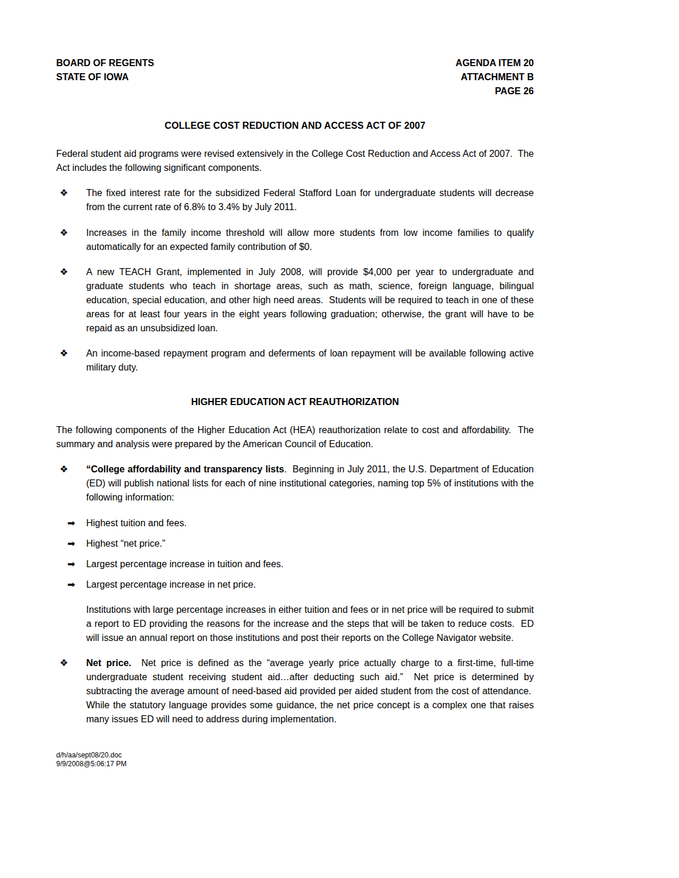BOARD OF REGENTS
STATE OF IOWA
AGENDA ITEM 20
ATTACHMENT B
PAGE 26
COLLEGE COST REDUCTION AND ACCESS ACT OF 2007
Federal student aid programs were revised extensively in the College Cost Reduction and Access Act of 2007. The Act includes the following significant components.
The fixed interest rate for the subsidized Federal Stafford Loan for undergraduate students will decrease from the current rate of 6.8% to 3.4% by July 2011.
Increases in the family income threshold will allow more students from low income families to qualify automatically for an expected family contribution of $0.
A new TEACH Grant, implemented in July 2008, will provide $4,000 per year to undergraduate and graduate students who teach in shortage areas, such as math, science, foreign language, bilingual education, special education, and other high need areas. Students will be required to teach in one of these areas for at least four years in the eight years following graduation; otherwise, the grant will have to be repaid as an unsubsidized loan.
An income-based repayment program and deferments of loan repayment will be available following active military duty.
HIGHER EDUCATION ACT REAUTHORIZATION
The following components of the Higher Education Act (HEA) reauthorization relate to cost and affordability. The summary and analysis were prepared by the American Council of Education.
“College affordability and transparency lists. Beginning in July 2011, the U.S. Department of Education (ED) will publish national lists for each of nine institutional categories, naming top 5% of institutions with the following information:
Highest tuition and fees.
Highest “net price.”
Largest percentage increase in tuition and fees.
Largest percentage increase in net price.
Institutions with large percentage increases in either tuition and fees or in net price will be required to submit a report to ED providing the reasons for the increase and the steps that will be taken to reduce costs. ED will issue an annual report on those institutions and post their reports on the College Navigator website.
Net price. Net price is defined as the “average yearly price actually charge to a first-time, full-time undergraduate student receiving student aid…after deducting such aid.” Net price is determined by subtracting the average amount of need-based aid provided per aided student from the cost of attendance. While the statutory language provides some guidance, the net price concept is a complex one that raises many issues ED will need to address during implementation.
d/h/aa/sept08/20.doc
9/9/2008@5:06:17 PM